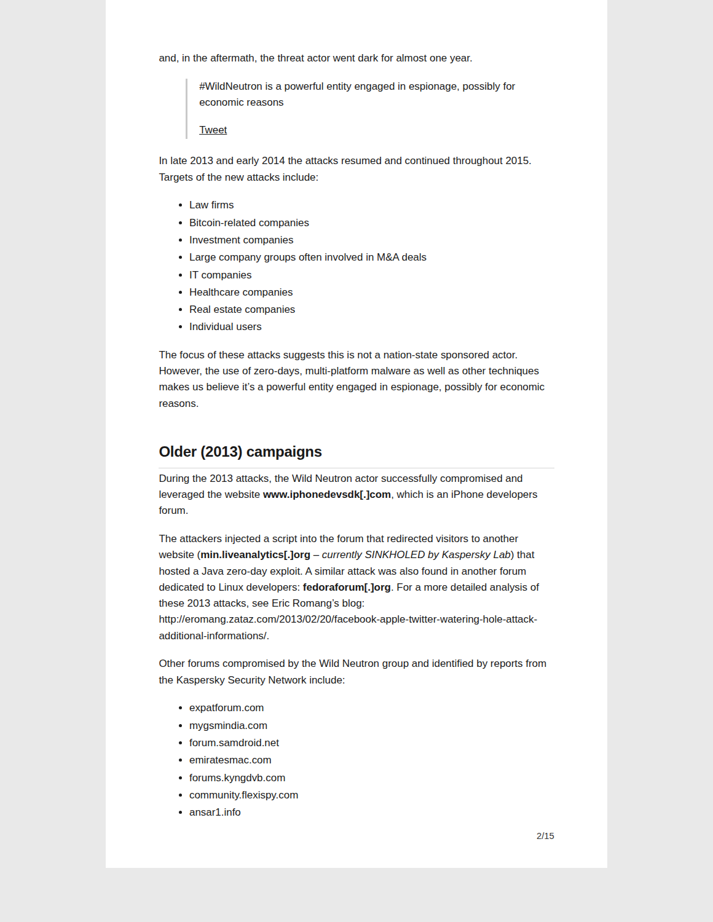and, in the aftermath, the threat actor went dark for almost one year.
#WildNeutron is a powerful entity engaged in espionage, possibly for economic reasons
Tweet
In late 2013 and early 2014 the attacks resumed and continued throughout 2015. Targets of the new attacks include:
Law firms
Bitcoin-related companies
Investment companies
Large company groups often involved in M&A deals
IT companies
Healthcare companies
Real estate companies
Individual users
The focus of these attacks suggests this is not a nation-state sponsored actor. However, the use of zero-days, multi-platform malware as well as other techniques makes us believe it’s a powerful entity engaged in espionage, possibly for economic reasons.
Older (2013) campaigns
During the 2013 attacks, the Wild Neutron actor successfully compromised and leveraged the website www.iphonedevsdk[.]com, which is an iPhone developers forum.
The attackers injected a script into the forum that redirected visitors to another website (min.liveanalytics[.]org – currently SINKHOLED by Kaspersky Lab) that hosted a Java zero-day exploit. A similar attack was also found in another forum dedicated to Linux developers: fedoraforum[.]org. For a more detailed analysis of these 2013 attacks, see Eric Romang’s blog: http://eromang.zataz.com/2013/02/20/facebook-apple-twitter-watering-hole-attack-additional-informations/.
Other forums compromised by the Wild Neutron group and identified by reports from the Kaspersky Security Network include:
expatforum.com
mygsmindia.com
forum.samdroid.net
emiratesmac.com
forums.kyngdvb.com
community.flexispy.com
ansar1.info
2/15